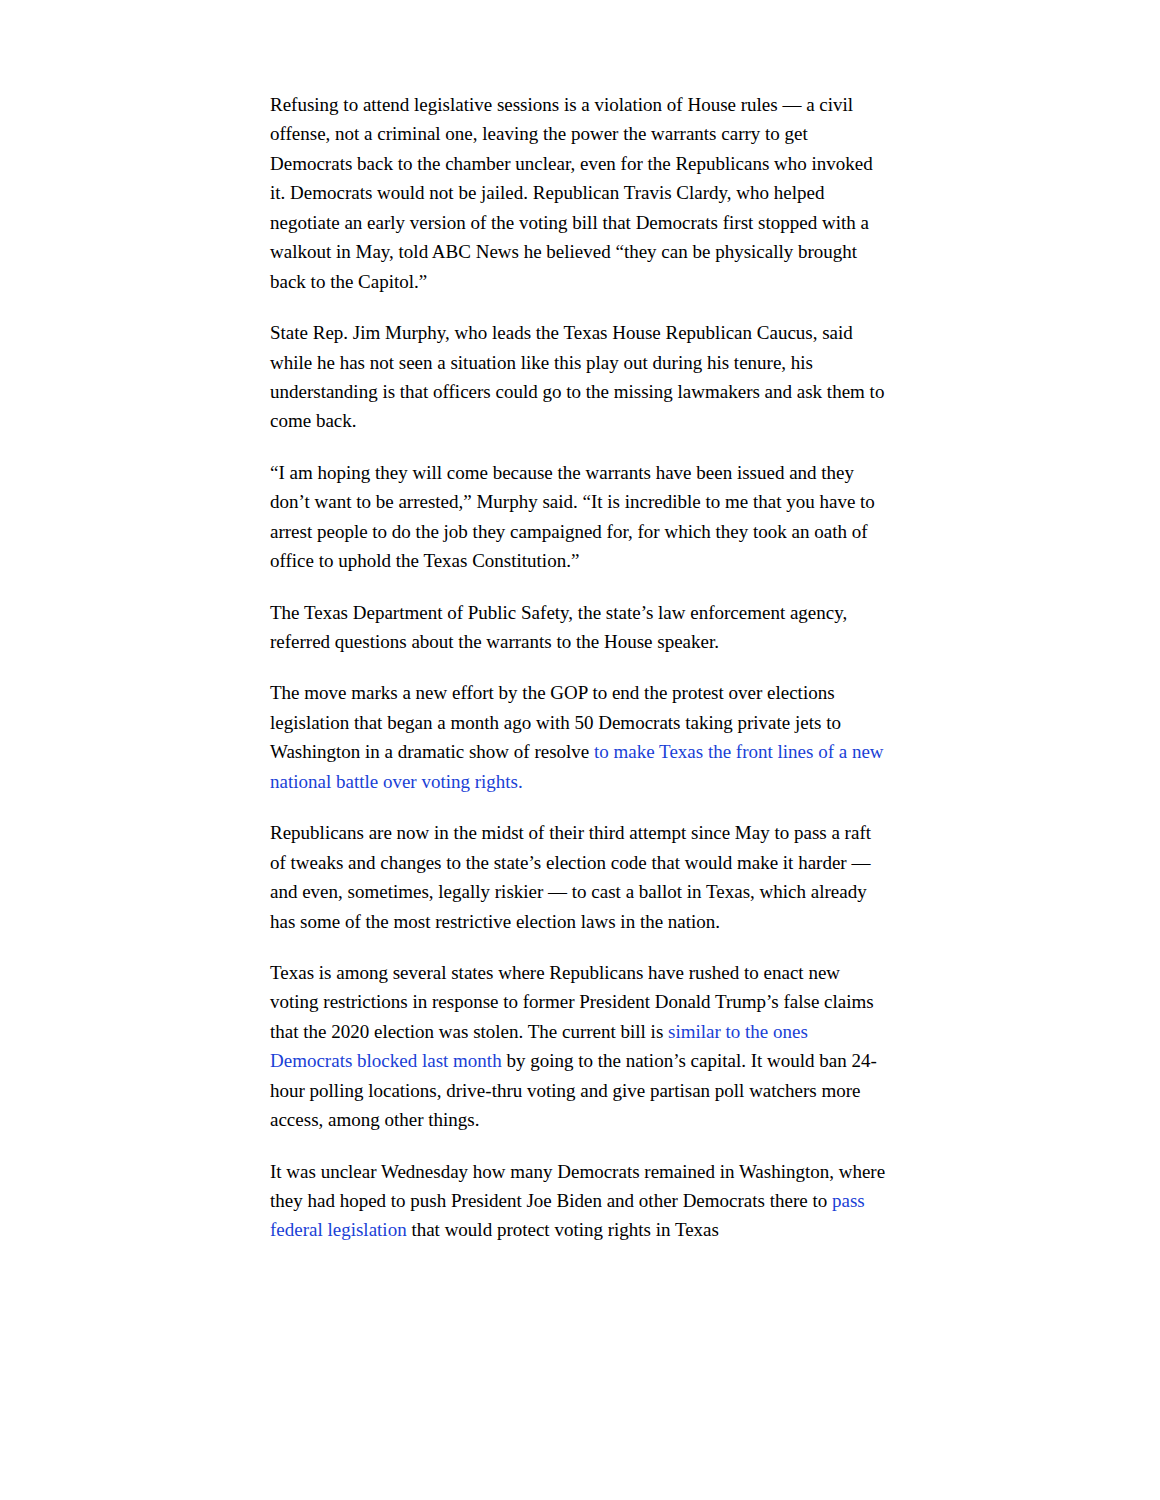Refusing to attend legislative sessions is a violation of House rules — a civil offense, not a criminal one, leaving the power the warrants carry to get Democrats back to the chamber unclear, even for the Republicans who invoked it. Democrats would not be jailed. Republican Travis Clardy, who helped negotiate an early version of the voting bill that Democrats first stopped with a walkout in May, told ABC News he believed “they can be physically brought back to the Capitol.”
State Rep. Jim Murphy, who leads the Texas House Republican Caucus, said while he has not seen a situation like this play out during his tenure, his understanding is that officers could go to the missing lawmakers and ask them to come back.
“I am hoping they will come because the warrants have been issued and they don’t want to be arrested,” Murphy said. “It is incredible to me that you have to arrest people to do the job they campaigned for, for which they took an oath of office to uphold the Texas Constitution.”
The Texas Department of Public Safety, the state’s law enforcement agency, referred questions about the warrants to the House speaker.
The move marks a new effort by the GOP to end the protest over elections legislation that began a month ago with 50 Democrats taking private jets to Washington in a dramatic show of resolve to make Texas the front lines of a new national battle over voting rights.
Republicans are now in the midst of their third attempt since May to pass a raft of tweaks and changes to the state’s election code that would make it harder — and even, sometimes, legally riskier — to cast a ballot in Texas, which already has some of the most restrictive election laws in the nation.
Texas is among several states where Republicans have rushed to enact new voting restrictions in response to former President Donald Trump’s false claims that the 2020 election was stolen. The current bill is similar to the ones Democrats blocked last month by going to the nation’s capital. It would ban 24-hour polling locations, drive-thru voting and give partisan poll watchers more access, among other things.
It was unclear Wednesday how many Democrats remained in Washington, where they had hoped to push President Joe Biden and other Democrats there to pass federal legislation that would protect voting rights in Texas